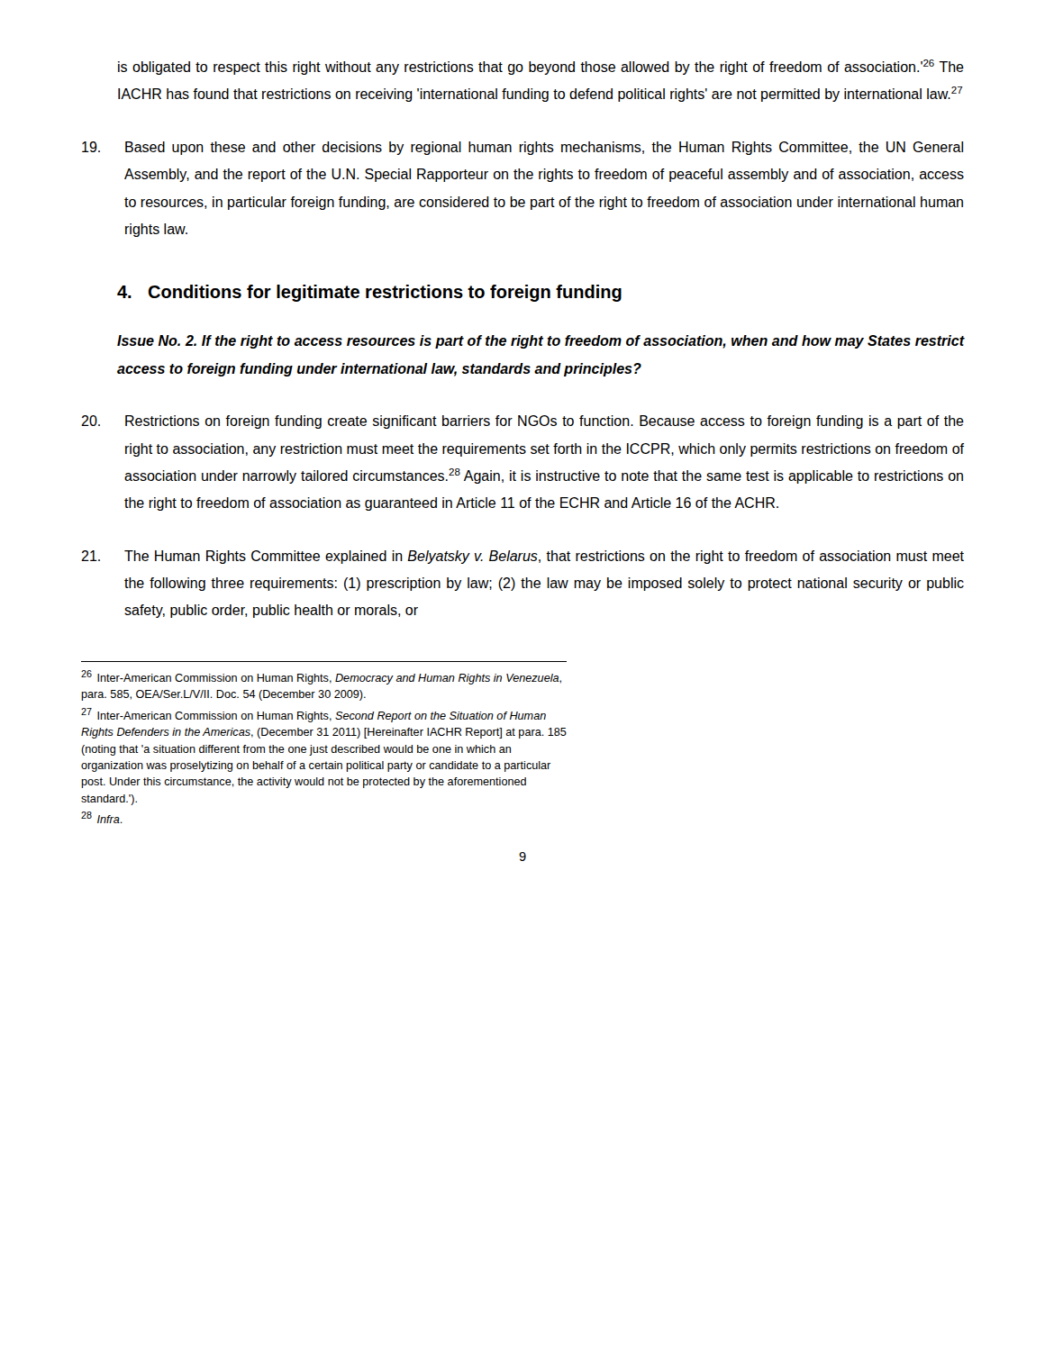is obligated to respect this right without any restrictions that go beyond those allowed by the right of freedom of association.'26 The IACHR has found that restrictions on receiving 'international funding to defend political rights' are not permitted by international law.27
19. Based upon these and other decisions by regional human rights mechanisms, the Human Rights Committee, the UN General Assembly, and the report of the U.N. Special Rapporteur on the rights to freedom of peaceful assembly and of association, access to resources, in particular foreign funding, are considered to be part of the right to freedom of association under international human rights law.
4. Conditions for legitimate restrictions to foreign funding
Issue No. 2. If the right to access resources is part of the right to freedom of association, when and how may States restrict access to foreign funding under international law, standards and principles?
20. Restrictions on foreign funding create significant barriers for NGOs to function. Because access to foreign funding is a part of the right to association, any restriction must meet the requirements set forth in the ICCPR, which only permits restrictions on freedom of association under narrowly tailored circumstances.28 Again, it is instructive to note that the same test is applicable to restrictions on the right to freedom of association as guaranteed in Article 11 of the ECHR and Article 16 of the ACHR.
21. The Human Rights Committee explained in Belyatsky v. Belarus, that restrictions on the right to freedom of association must meet the following three requirements: (1) prescription by law; (2) the law may be imposed solely to protect national security or public safety, public order, public health or morals, or
26 Inter-American Commission on Human Rights, Democracy and Human Rights in Venezuela, para. 585, OEA/Ser.L/V/II. Doc. 54 (December 30 2009).
27 Inter-American Commission on Human Rights, Second Report on the Situation of Human Rights Defenders in the Americas, (December 31 2011) [Hereinafter IACHR Report] at para. 185 (noting that 'a situation different from the one just described would be one in which an organization was proselytizing on behalf of a certain political party or candidate to a particular post. Under this circumstance, the activity would not be protected by the aforementioned standard.').
28 Infra.
9